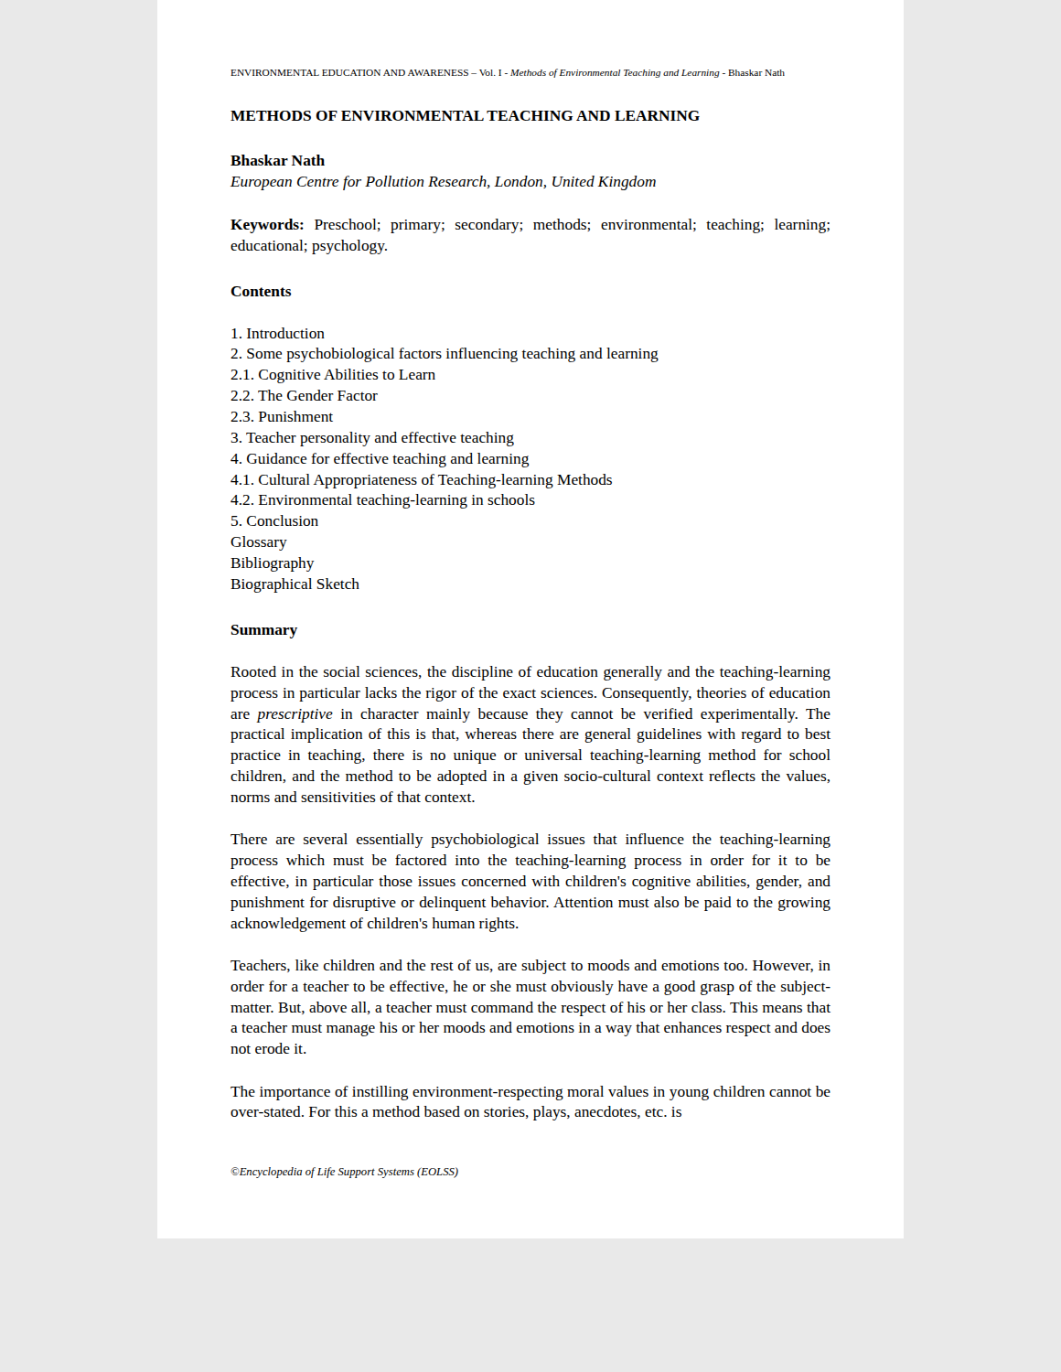ENVIRONMENTAL EDUCATION AND AWARENESS – Vol. I - Methods of Environmental Teaching and Learning - Bhaskar Nath
METHODS OF ENVIRONMENTAL TEACHING AND LEARNING
Bhaskar Nath
European Centre for Pollution Research, London, United Kingdom
Keywords: Preschool; primary; secondary; methods; environmental; teaching; learning; educational; psychology.
Contents
1. Introduction
2. Some psychobiological factors influencing teaching and learning
2.1. Cognitive Abilities to Learn
2.2. The Gender Factor
2.3. Punishment
3. Teacher personality and effective teaching
4. Guidance for effective teaching and learning
4.1. Cultural Appropriateness of Teaching-learning Methods
4.2. Environmental teaching-learning in schools
5. Conclusion
Glossary
Bibliography
Biographical Sketch
Summary
Rooted in the social sciences, the discipline of education generally and the teaching-learning process in particular lacks the rigor of the exact sciences. Consequently, theories of education are prescriptive in character mainly because they cannot be verified experimentally. The practical implication of this is that, whereas there are general guidelines with regard to best practice in teaching, there is no unique or universal teaching-learning method for school children, and the method to be adopted in a given socio-cultural context reflects the values, norms and sensitivities of that context.
There are several essentially psychobiological issues that influence the teaching-learning process which must be factored into the teaching-learning process in order for it to be effective, in particular those issues concerned with children's cognitive abilities, gender, and punishment for disruptive or delinquent behavior. Attention must also be paid to the growing acknowledgement of children's human rights.
Teachers, like children and the rest of us, are subject to moods and emotions too. However, in order for a teacher to be effective, he or she must obviously have a good grasp of the subject-matter. But, above all, a teacher must command the respect of his or her class. This means that a teacher must manage his or her moods and emotions in a way that enhances respect and does not erode it.
The importance of instilling environment-respecting moral values in young children cannot be over-stated. For this a method based on stories, plays, anecdotes, etc. is
©Encyclopedia of Life Support Systems (EOLSS)